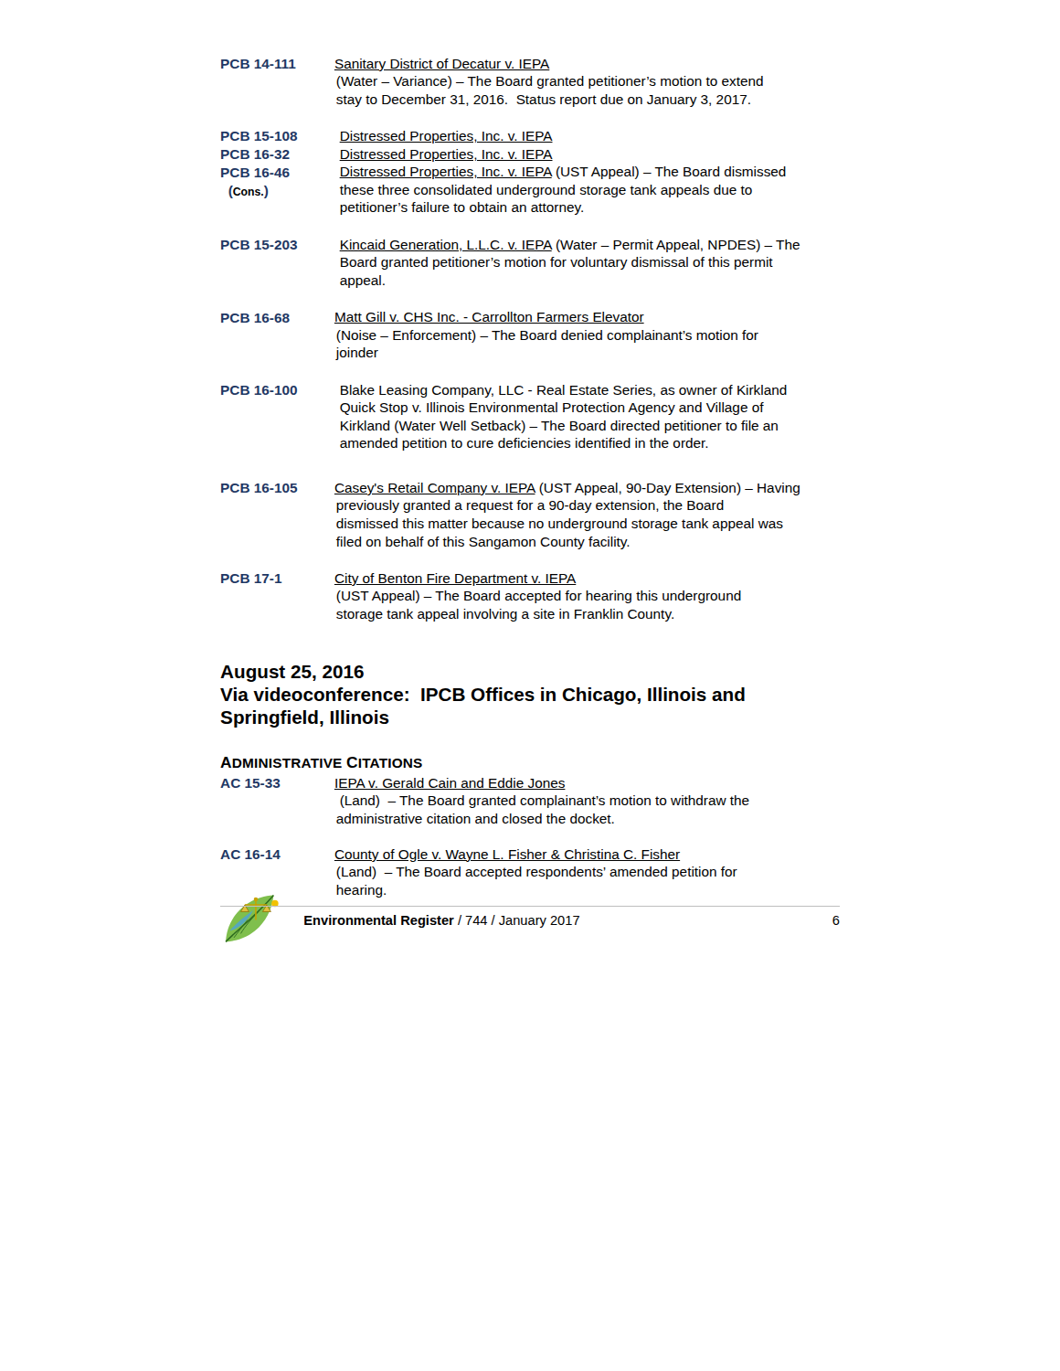PCB 14-111
Sanitary District of Decatur v. IEPA
(Water – Variance) – The Board granted petitioner’s motion to extend
stay to December 31, 2016. Status report due on January 3, 2017.
PCB 15-108
PCB 16-32
PCB 16-46
(Cons.)
Distressed Properties, Inc. v. IEPA
Distressed Properties, Inc. v. IEPA
Distressed Properties, Inc. v. IEPA (UST Appeal) – The Board dismissed
these three consolidated underground storage tank appeals due to
petitioner’s failure to obtain an attorney.
PCB 15-203
Kincaid Generation, L.L.C. v. IEPA (Water – Permit Appeal, NPDES) – The
Board granted petitioner’s motion for voluntary dismissal of this permit
appeal.
PCB 16-68
Matt Gill v. CHS Inc. - Carrollton Farmers Elevator
(Noise – Enforcement) – The Board denied complainant’s motion for
joinder
PCB 16-100
Blake Leasing Company, LLC - Real Estate Series, as owner of Kirkland
Quick Stop v. Illinois Environmental Protection Agency and Village of
Kirkland (Water Well Setback) – The Board directed petitioner to file an
amended petition to cure deficiencies identified in the order.
PCB 16-105
Casey's Retail Company v. IEPA (UST Appeal, 90-Day Extension) – Having
previously granted a request for a 90-day extension, the Board
dismissed this matter because no underground storage tank appeal was
filed on behalf of this Sangamon County facility.
PCB 17-1
City of Benton Fire Department v. IEPA
(UST Appeal) – The Board accepted for hearing this underground
storage tank appeal involving a site in Franklin County.
August 25, 2016 Via videoconference: IPCB Offices in Chicago, Illinois and Springfield, Illinois
ADMINISTRATIVE CITATIONS
AC 15-33
IEPA v. Gerald Cain and Eddie Jones
(Land) – The Board granted complainant’s motion to withdraw the
administrative citation and closed the docket.
AC 16-14
County of Ogle v. Wayne L. Fisher & Christina C. Fisher
(Land) – The Board accepted respondents’ amended petition for
hearing.
Environmental Register / 744 / January 2017
6